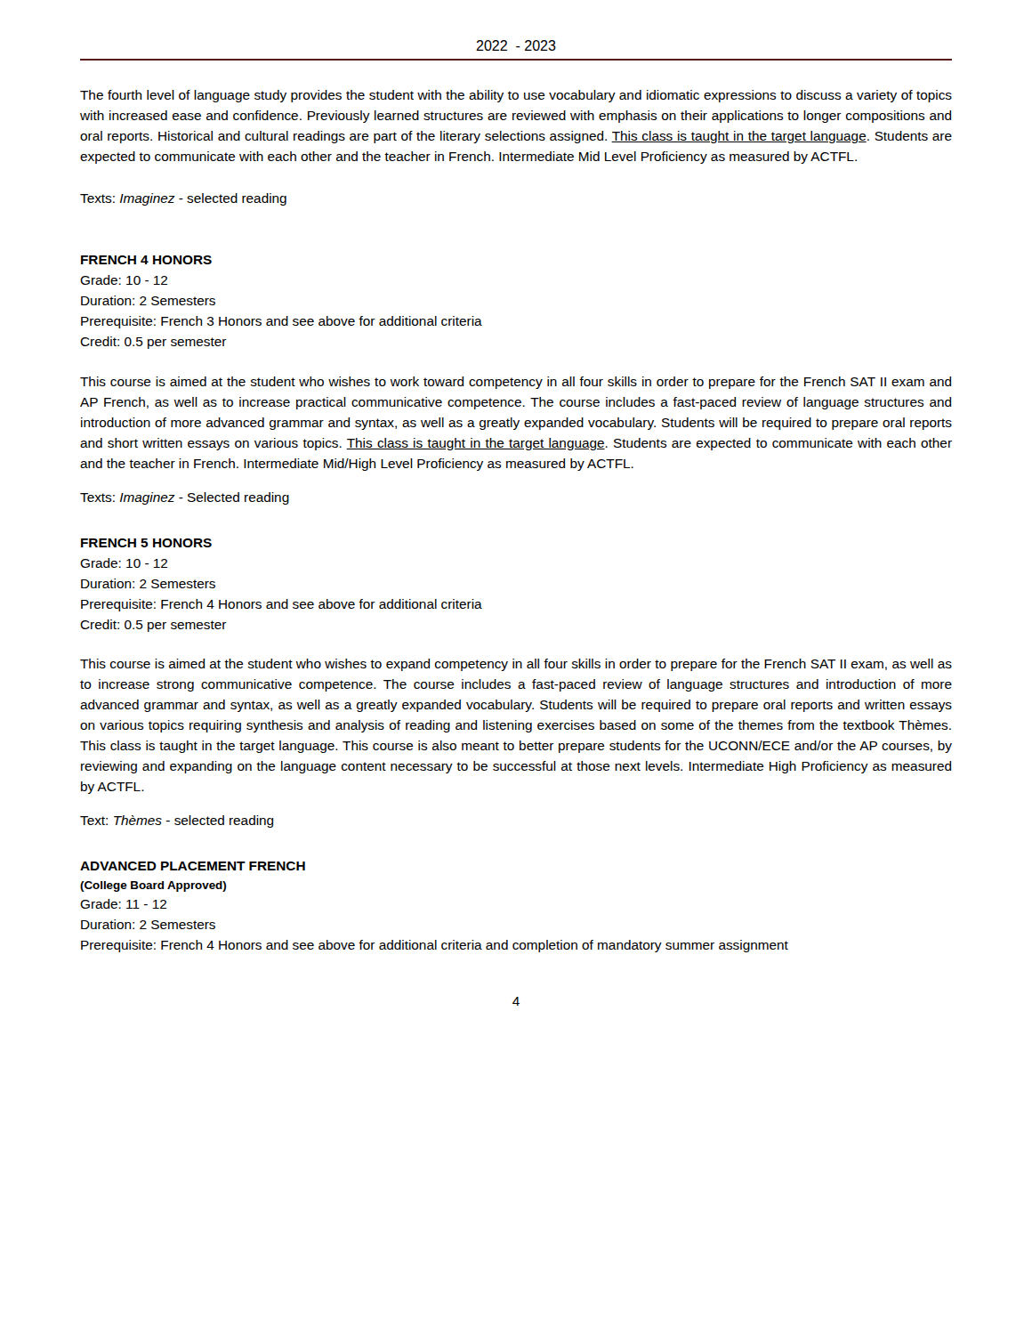2022 - 2023
The fourth level of language study provides the student with the ability to use vocabulary and idiomatic expressions to discuss a variety of topics with increased ease and confidence. Previously learned structures are reviewed with emphasis on their applications to longer compositions and oral reports. Historical and cultural readings are part of the literary selections assigned. This class is taught in the target language. Students are expected to communicate with each other and the teacher in French. Intermediate Mid Level Proficiency as measured by ACTFL.
Texts: Imaginez - selected reading
FRENCH 4 HONORS
Grade: 10 - 12
Duration: 2 Semesters
Prerequisite: French 3 Honors and see above for additional criteria
Credit: 0.5 per semester
This course is aimed at the student who wishes to work toward competency in all four skills in order to prepare for the French SAT II exam and AP French, as well as to increase practical communicative competence. The course includes a fast-paced review of language structures and introduction of more advanced grammar and syntax, as well as a greatly expanded vocabulary. Students will be required to prepare oral reports and short written essays on various topics. This class is taught in the target language. Students are expected to communicate with each other and the teacher in French. Intermediate Mid/High Level Proficiency as measured by ACTFL.
Texts: Imaginez - Selected reading
FRENCH 5 HONORS
Grade: 10 - 12
Duration: 2 Semesters
Prerequisite: French 4 Honors and see above for additional criteria
Credit: 0.5 per semester
This course is aimed at the student who wishes to expand competency in all four skills in order to prepare for the French SAT II exam, as well as to increase strong communicative competence. The course includes a fast-paced review of language structures and introduction of more advanced grammar and syntax, as well as a greatly expanded vocabulary. Students will be required to prepare oral reports and written essays on various topics requiring synthesis and analysis of reading and listening exercises based on some of the themes from the textbook Thèmes. This class is taught in the target language. This course is also meant to better prepare students for the UCONN/ECE and/or the AP courses, by reviewing and expanding on the language content necessary to be successful at those next levels. Intermediate High Proficiency as measured by ACTFL.
Text: Thèmes - selected reading
ADVANCED PLACEMENT FRENCH
(College Board Approved)
Grade: 11 - 12
Duration: 2 Semesters
Prerequisite: French 4 Honors and see above for additional criteria and completion of mandatory summer assignment
4